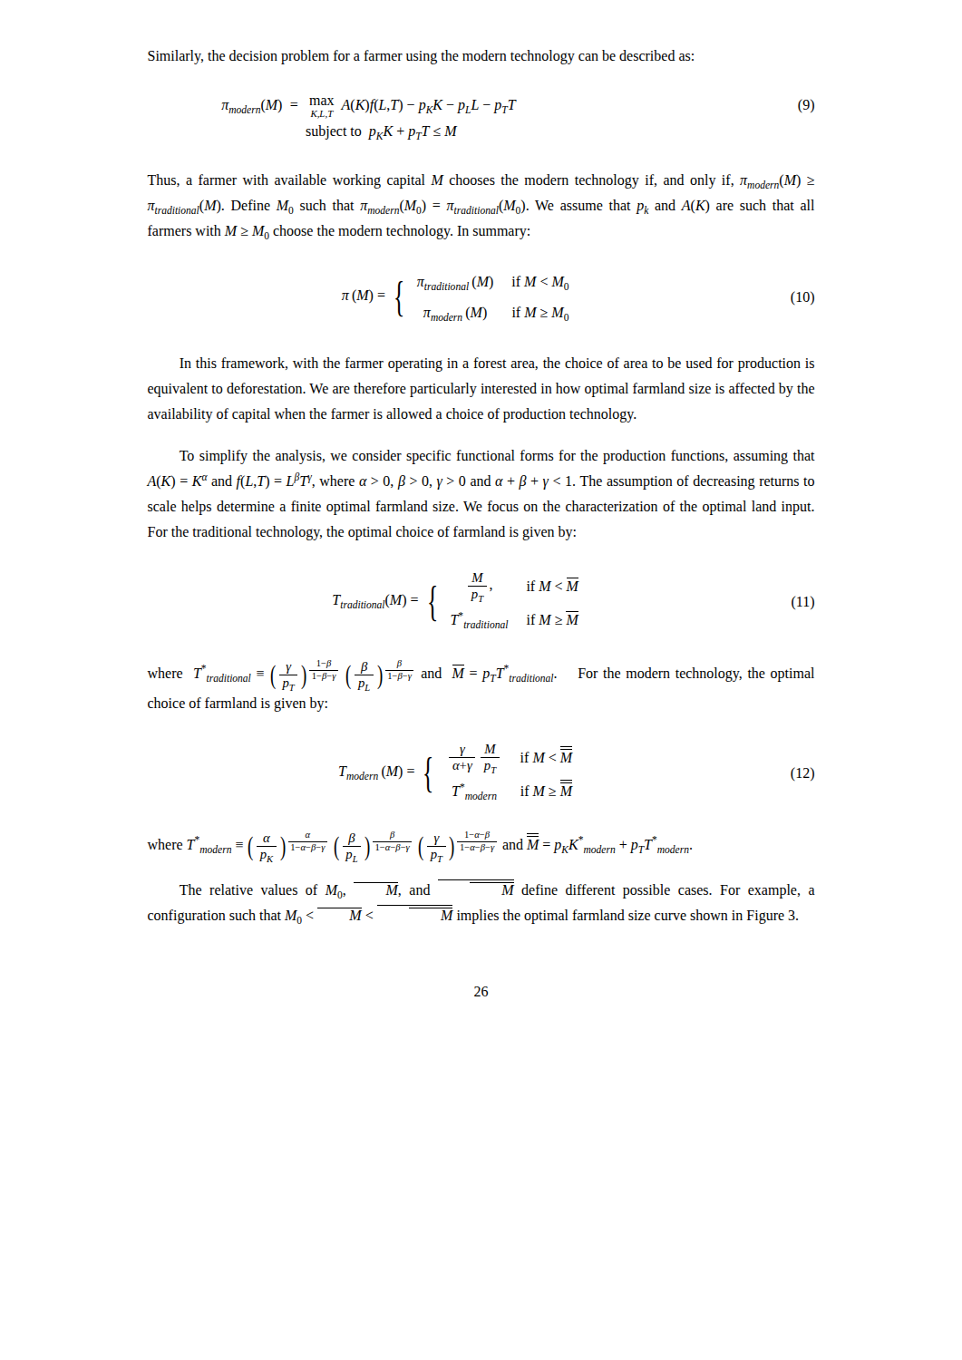Similarly, the decision problem for a farmer using the modern technology can be described as:
| π modern ( M ) | = | max K,L,T A ( K ) f ( L , T ) − p K K − p L L − p T T | (9) |
| | | subject to p K K + p T T ≤ M | |
Thus, a farmer with available working capital M chooses the modern technology if, and only if, πmodern(M) ≥ πtraditional(M). Define M0 such that πmodern(M0) = πtraditional(M0). We assume that pk and A(K) are such that all farmers with M ≥ M0 choose the modern technology. In summary:
| π ( M ) = { / π traditional ( M ) / if M < M 0 / / π modern ( M ) / if M ≥ M 0 / | (10) |
In this framework, with the farmer operating in a forest area, the choice of area to be used for production is equivalent to deforestation. We are therefore particularly interested in how optimal farmland size is affected by the availability of capital when the farmer is allowed a choice of production technology.
To simplify the analysis, we consider specific functional forms for the production functions, assuming that A(K) = Kα and f(L,T) = LβTγ, where α > 0, β > 0, γ > 0 and α + β + γ < 1. The assumption of decreasing returns to scale helps determine a finite optimal farmland size. We focus on the characterization of the optimal land input. For the traditional technology, the optimal choice of farmland is given by:
| T traditional ( M ) = { / M p T , / if M < M / / T * traditional / if M ≥ M / | (11) |
where T*traditional ≡ (γpT)1−β 1−β−γ (βpL)β 1−β−γ and M = pTT*traditional. For the modern technology, the optimal choice of farmland is given by:
| T modern ( M ) = { / γ α + γ M p T / if M < M / / T * modern / if M ≥ M / | (12) |
where T*modern ≡ (αpK)α 1−α−β−γ (βpL)β 1−α−β−γ (γpT)1−α−β 1−α−β−γ and M = pKK*modern + pTT*modern.
The relative values of M0, M, and M define different possible cases. For example, a configuration such that M0 < M < M implies the optimal farmland size curve shown in Figure 3.
26